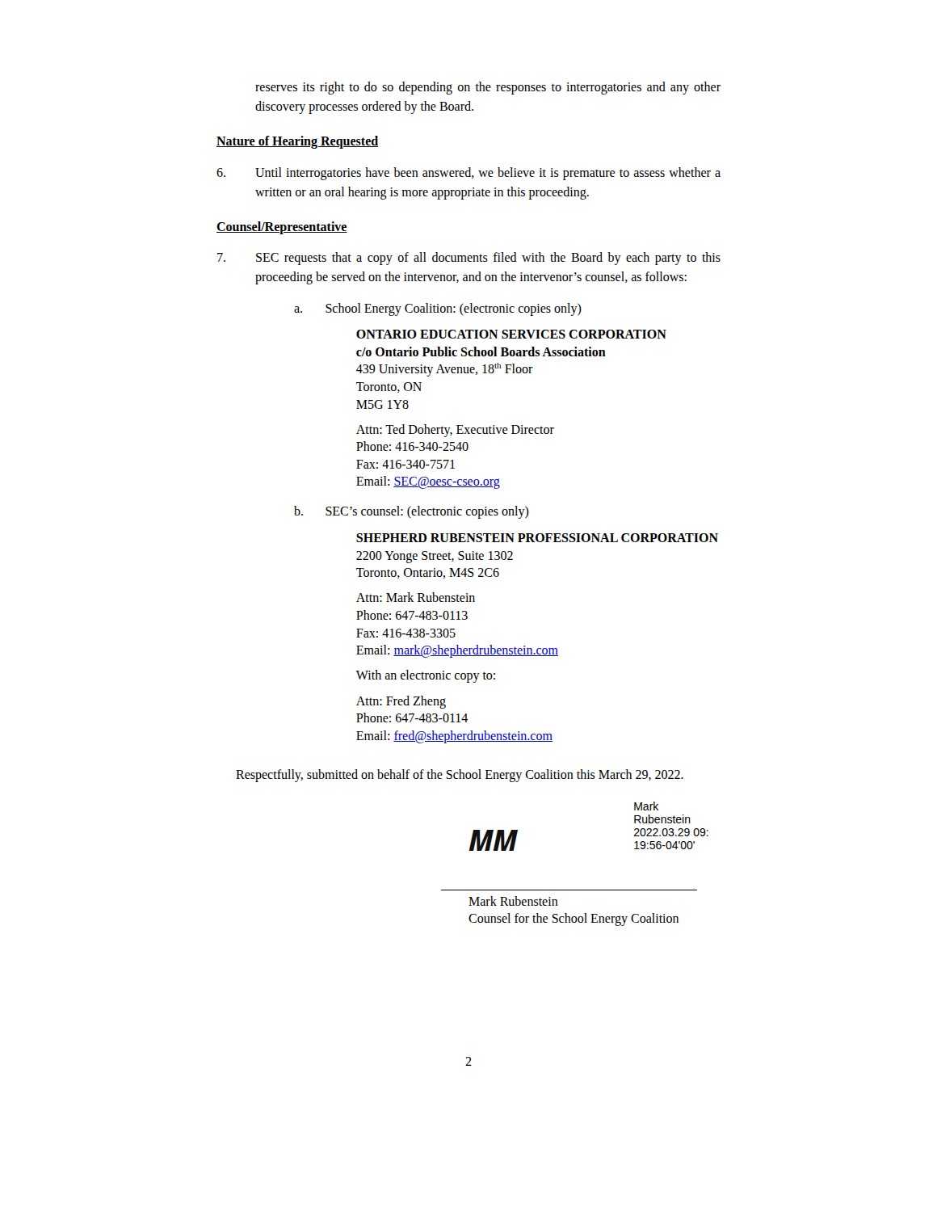reserves its right to do so depending on the responses to interrogatories and any other discovery processes ordered by the Board.
Nature of Hearing Requested
Until interrogatories have been answered, we believe it is premature to assess whether a written or an oral hearing is more appropriate in this proceeding.
Counsel/Representative
SEC requests that a copy of all documents filed with the Board by each party to this proceeding be served on the intervenor, and on the intervenor’s counsel, as follows:
School Energy Coalition: (electronic copies only)
ONTARIO EDUCATION SERVICES CORPORATION
c/o Ontario Public School Boards Association
439 University Avenue, 18th Floor
Toronto, ON
M5G 1Y8
Attn: Ted Doherty, Executive Director
Phone: 416-340-2540
Fax: 416-340-7571
Email: SEC@oesc-cseo.org
SEC’s counsel: (electronic copies only)
SHEPHERD RUBENSTEIN PROFESSIONAL CORPORATION
2200 Yonge Street, Suite 1302
Toronto, Ontario, M4S 2C6
Attn: Mark Rubenstein
Phone: 647-483-0113
Fax: 416-438-3305
Email: mark@shepherdrubenstein.com
With an electronic copy to:
Attn: Fred Zheng
Phone: 647-483-0114
Email: fred@shepherdrubenstein.com
Respectfully, submitted on behalf of the School Energy Coalition this March 29, 2022.
Mark
Rubenstein
2022.03.29 09:
19:56-04'00'
𝑴𝑴
Mark Rubenstein
Counsel for the School Energy Coalition
2